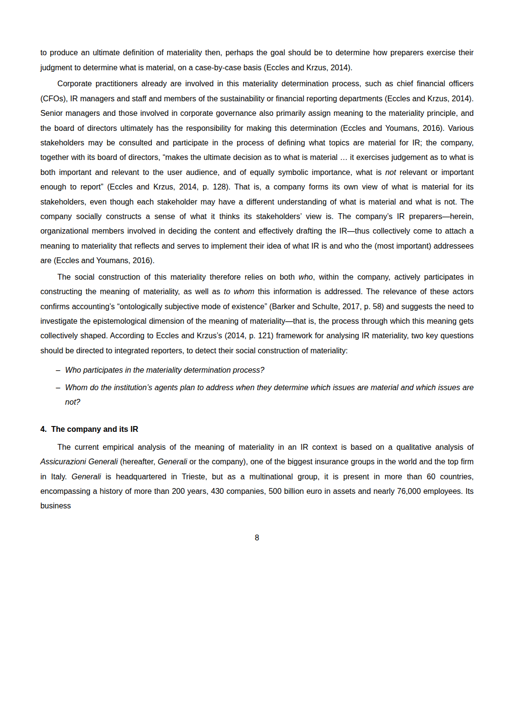to produce an ultimate definition of materiality then, perhaps the goal should be to determine how preparers exercise their judgment to determine what is material, on a case-by-case basis (Eccles and Krzus, 2014).
Corporate practitioners already are involved in this materiality determination process, such as chief financial officers (CFOs), IR managers and staff and members of the sustainability or financial reporting departments (Eccles and Krzus, 2014). Senior managers and those involved in corporate governance also primarily assign meaning to the materiality principle, and the board of directors ultimately has the responsibility for making this determination (Eccles and Youmans, 2016). Various stakeholders may be consulted and participate in the process of defining what topics are material for IR; the company, together with its board of directors, “makes the ultimate decision as to what is material … it exercises judgement as to what is both important and relevant to the user audience, and of equally symbolic importance, what is not relevant or important enough to report” (Eccles and Krzus, 2014, p. 128). That is, a company forms its own view of what is material for its stakeholders, even though each stakeholder may have a different understanding of what is material and what is not. The company socially constructs a sense of what it thinks its stakeholders’ view is. The company’s IR preparers—herein, organizational members involved in deciding the content and effectively drafting the IR—thus collectively come to attach a meaning to materiality that reflects and serves to implement their idea of what IR is and who the (most important) addressees are (Eccles and Youmans, 2016).
The social construction of this materiality therefore relies on both who, within the company, actively participates in constructing the meaning of materiality, as well as to whom this information is addressed. The relevance of these actors confirms accounting’s “ontologically subjective mode of existence” (Barker and Schulte, 2017, p. 58) and suggests the need to investigate the epistemological dimension of the meaning of materiality—that is, the process through which this meaning gets collectively shaped. According to Eccles and Krzus’s (2014, p. 121) framework for analysing IR materiality, two key questions should be directed to integrated reporters, to detect their social construction of materiality:
Who participates in the materiality determination process?
Whom do the institution’s agents plan to address when they determine which issues are material and which issues are not?
4. The company and its IR
The current empirical analysis of the meaning of materiality in an IR context is based on a qualitative analysis of Assicurazioni Generali (hereafter, Generali or the company), one of the biggest insurance groups in the world and the top firm in Italy. Generali is headquartered in Trieste, but as a multinational group, it is present in more than 60 countries, encompassing a history of more than 200 years, 430 companies, 500 billion euro in assets and nearly 76,000 employees. Its business
8